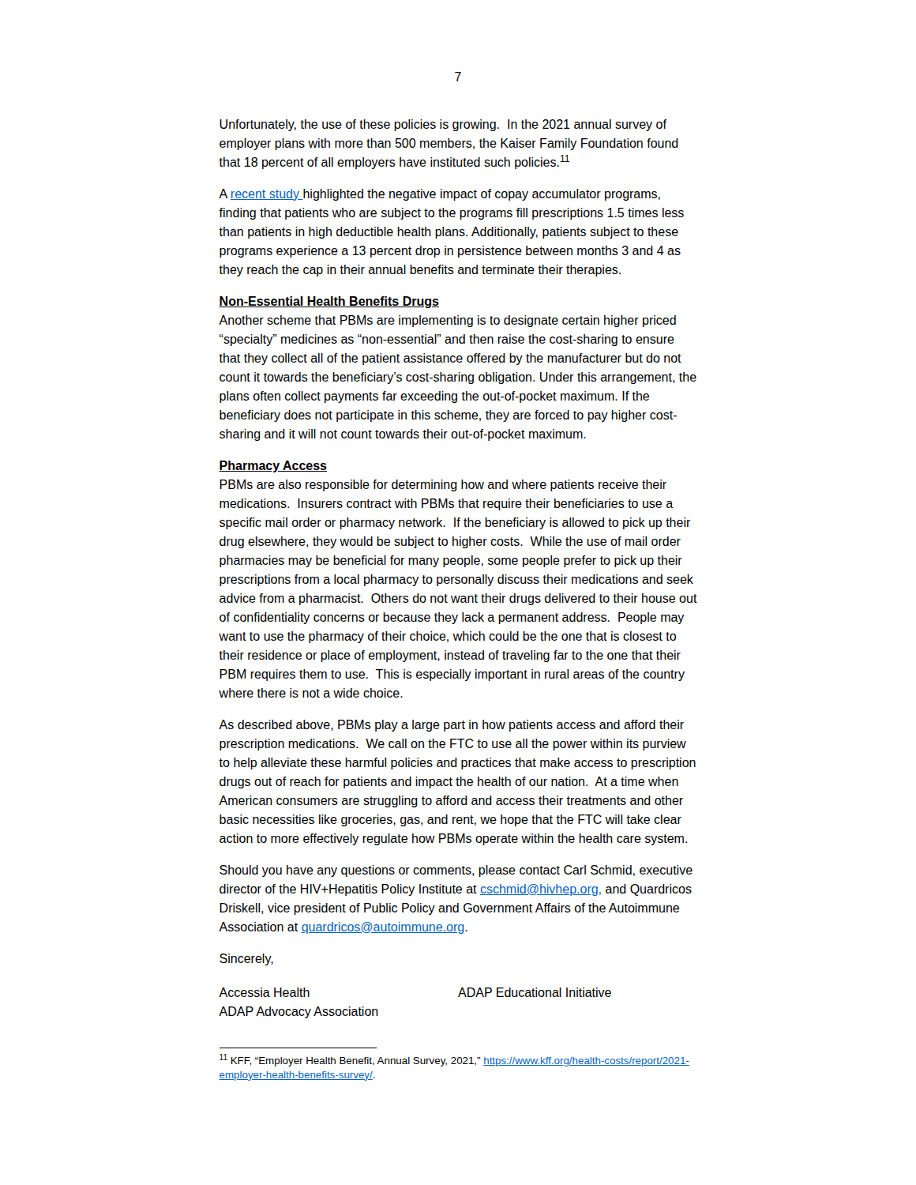7
Unfortunately, the use of these policies is growing. In the 2021 annual survey of employer plans with more than 500 members, the Kaiser Family Foundation found that 18 percent of all employers have instituted such policies.11
A recent study highlighted the negative impact of copay accumulator programs, finding that patients who are subject to the programs fill prescriptions 1.5 times less than patients in high deductible health plans. Additionally, patients subject to these programs experience a 13 percent drop in persistence between months 3 and 4 as they reach the cap in their annual benefits and terminate their therapies.
Non-Essential Health Benefits Drugs
Another scheme that PBMs are implementing is to designate certain higher priced “specialty” medicines as “non-essential” and then raise the cost-sharing to ensure that they collect all of the patient assistance offered by the manufacturer but do not count it towards the beneficiary’s cost-sharing obligation. Under this arrangement, the plans often collect payments far exceeding the out-of-pocket maximum. If the beneficiary does not participate in this scheme, they are forced to pay higher cost-sharing and it will not count towards their out-of-pocket maximum.
Pharmacy Access
PBMs are also responsible for determining how and where patients receive their medications. Insurers contract with PBMs that require their beneficiaries to use a specific mail order or pharmacy network. If the beneficiary is allowed to pick up their drug elsewhere, they would be subject to higher costs. While the use of mail order pharmacies may be beneficial for many people, some people prefer to pick up their prescriptions from a local pharmacy to personally discuss their medications and seek advice from a pharmacist. Others do not want their drugs delivered to their house out of confidentiality concerns or because they lack a permanent address. People may want to use the pharmacy of their choice, which could be the one that is closest to their residence or place of employment, instead of traveling far to the one that their PBM requires them to use. This is especially important in rural areas of the country where there is not a wide choice.
As described above, PBMs play a large part in how patients access and afford their prescription medications. We call on the FTC to use all the power within its purview to help alleviate these harmful policies and practices that make access to prescription drugs out of reach for patients and impact the health of our nation. At a time when American consumers are struggling to afford and access their treatments and other basic necessities like groceries, gas, and rent, we hope that the FTC will take clear action to more effectively regulate how PBMs operate within the health care system.
Should you have any questions or comments, please contact Carl Schmid, executive director of the HIV+Hepatitis Policy Institute at cschmid@hivhep.org, and Quardricos Driskell, vice president of Public Policy and Government Affairs of the Autoimmune Association at quardricos@autoimmune.org.
Sincerely,
| Accessia Health | ADAP Educational Initiative |
| ADAP Advocacy Association | |
11 KFF, “Employer Health Benefit, Annual Survey, 2021,” https://www.kff.org/health-costs/report/2021-employer-health-benefits-survey/.